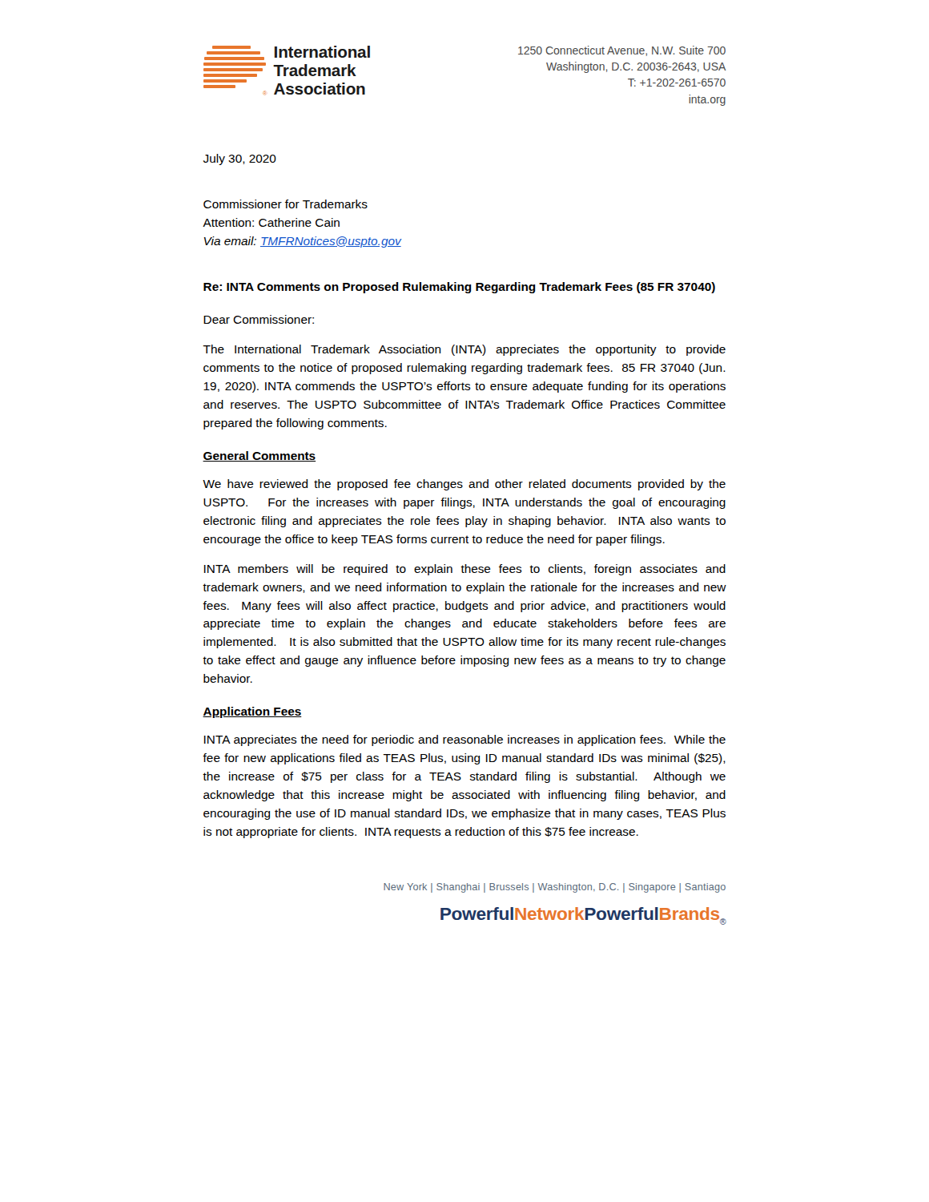®
International
Trademark
Association
1250 Connecticut Avenue, N.W. Suite 700
Washington, D.C. 20036-2643, USA
T: +1-202-261-6570
inta.org
July 30, 2020
Commissioner for Trademarks Attention: Catherine Cain Via email: TMFRNotices@uspto.gov
Re: INTA Comments on Proposed Rulemaking Regarding Trademark Fees (85 FR 37040)
Dear Commissioner:
The International Trademark Association (INTA) appreciates the opportunity to provide comments to the notice of proposed rulemaking regarding trademark fees. 85 FR 37040 (Jun. 19, 2020). INTA commends the USPTO’s efforts to ensure adequate funding for its operations and reserves. The USPTO Subcommittee of INTA’s Trademark Office Practices Committee prepared the following comments.
General Comments
We have reviewed the proposed fee changes and other related documents provided by the USPTO. For the increases with paper filings, INTA understands the goal of encouraging electronic filing and appreciates the role fees play in shaping behavior. INTA also wants to encourage the office to keep TEAS forms current to reduce the need for paper filings.
INTA members will be required to explain these fees to clients, foreign associates and trademark owners, and we need information to explain the rationale for the increases and new fees. Many fees will also affect practice, budgets and prior advice, and practitioners would appreciate time to explain the changes and educate stakeholders before fees are implemented. It is also submitted that the USPTO allow time for its many recent rule-changes to take effect and gauge any influence before imposing new fees as a means to try to change behavior.
Application Fees
INTA appreciates the need for periodic and reasonable increases in application fees. While the fee for new applications filed as TEAS Plus, using ID manual standard IDs was minimal ($25), the increase of $75 per class for a TEAS standard filing is substantial. Although we acknowledge that this increase might be associated with influencing filing behavior, and encouraging the use of ID manual standard IDs, we emphasize that in many cases, TEAS Plus is not appropriate for clients. INTA requests a reduction of this $75 fee increase.
New York | Shanghai | Brussels | Washington, D.C. | Singapore | Santiago
PowerfulNetwork PowerfulBrands®